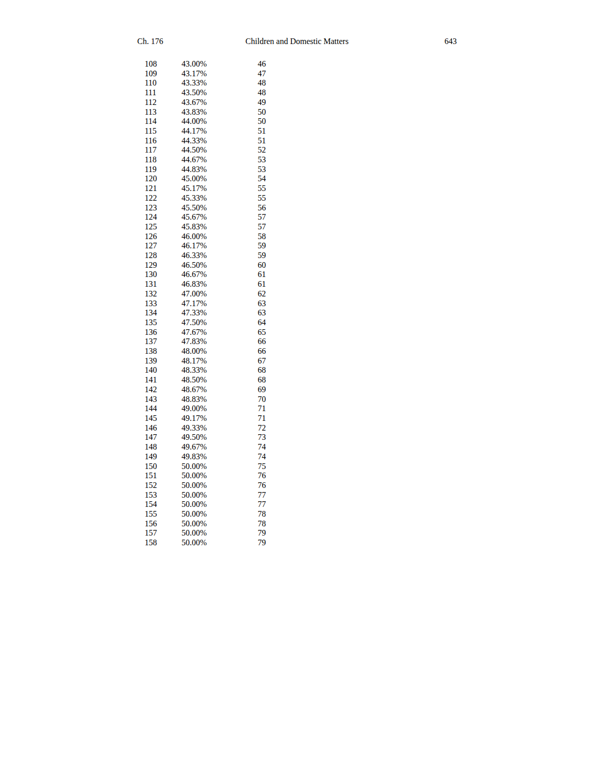Ch. 176
Children and Domestic Matters
643
| 108 | 43.00% | 46 |
| 109 | 43.17% | 47 |
| 110 | 43.33% | 48 |
| 111 | 43.50% | 48 |
| 112 | 43.67% | 49 |
| 113 | 43.83% | 50 |
| 114 | 44.00% | 50 |
| 115 | 44.17% | 51 |
| 116 | 44.33% | 51 |
| 117 | 44.50% | 52 |
| 118 | 44.67% | 53 |
| 119 | 44.83% | 53 |
| 120 | 45.00% | 54 |
| 121 | 45.17% | 55 |
| 122 | 45.33% | 55 |
| 123 | 45.50% | 56 |
| 124 | 45.67% | 57 |
| 125 | 45.83% | 57 |
| 126 | 46.00% | 58 |
| 127 | 46.17% | 59 |
| 128 | 46.33% | 59 |
| 129 | 46.50% | 60 |
| 130 | 46.67% | 61 |
| 131 | 46.83% | 61 |
| 132 | 47.00% | 62 |
| 133 | 47.17% | 63 |
| 134 | 47.33% | 63 |
| 135 | 47.50% | 64 |
| 136 | 47.67% | 65 |
| 137 | 47.83% | 66 |
| 138 | 48.00% | 66 |
| 139 | 48.17% | 67 |
| 140 | 48.33% | 68 |
| 141 | 48.50% | 68 |
| 142 | 48.67% | 69 |
| 143 | 48.83% | 70 |
| 144 | 49.00% | 71 |
| 145 | 49.17% | 71 |
| 146 | 49.33% | 72 |
| 147 | 49.50% | 73 |
| 148 | 49.67% | 74 |
| 149 | 49.83% | 74 |
| 150 | 50.00% | 75 |
| 151 | 50.00% | 76 |
| 152 | 50.00% | 76 |
| 153 | 50.00% | 77 |
| 154 | 50.00% | 77 |
| 155 | 50.00% | 78 |
| 156 | 50.00% | 78 |
| 157 | 50.00% | 79 |
| 158 | 50.00% | 79 |